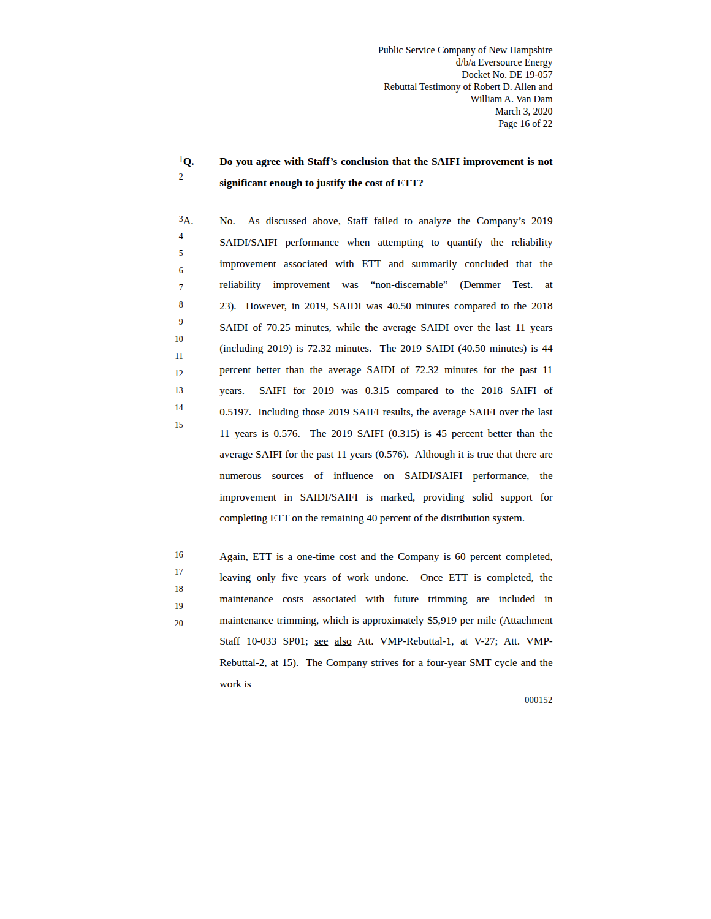Public Service Company of New Hampshire
d/b/a Eversource Energy
Docket No. DE 19-057
Rebuttal Testimony of Robert D. Allen and
William A. Van Dam
March 3, 2020
Page 16 of 22
| 1 2 | Q. | Do you agree with Staff’s conclusion that the SAIFI improvement is not significant enough to justify the cost of ETT? |
| 3 4 5 6 7 8 9 10 11 12 13 14 15 | A. | No. As discussed above, Staff failed to analyze the Company’s 2019 SAIDI/SAIFI performance when attempting to quantify the reliability improvement associated with ETT and summarily concluded that the reliability improvement was “non-discernable” (Demmer Test. at 23). However, in 2019, SAIDI was 40.50 minutes compared to the 2018 SAIDI of 70.25 minutes, while the average SAIDI over the last 11 years (including 2019) is 72.32 minutes. The 2019 SAIDI (40.50 minutes) is 44 percent better than the average SAIDI of 72.32 minutes for the past 11 years. SAIFI for 2019 was 0.315 compared to the 2018 SAIFI of 0.5197. Including those 2019 SAIFI results, the average SAIFI over the last 11 years is 0.576. The 2019 SAIFI (0.315) is 45 percent better than the average SAIFI for the past 11 years (0.576). Although it is true that there are numerous sources of influence on SAIDI/SAIFI performance, the improvement in SAIDI/SAIFI is marked, providing solid support for completing ETT on the remaining 40 percent of the distribution system. |
| 16 17 18 19 20 | | Again, ETT is a one-time cost and the Company is 60 percent completed, leaving only five years of work undone. Once ETT is completed, the maintenance costs associated with future trimming are included in maintenance trimming, which is approximately $5,919 per mile (Attachment Staff 10-033 SP01; see also Att. VMP-Rebuttal-1, at V-27; Att. VMP-Rebuttal-2, at 15). The Company strives for a four-year SMT cycle and the work is |
000152